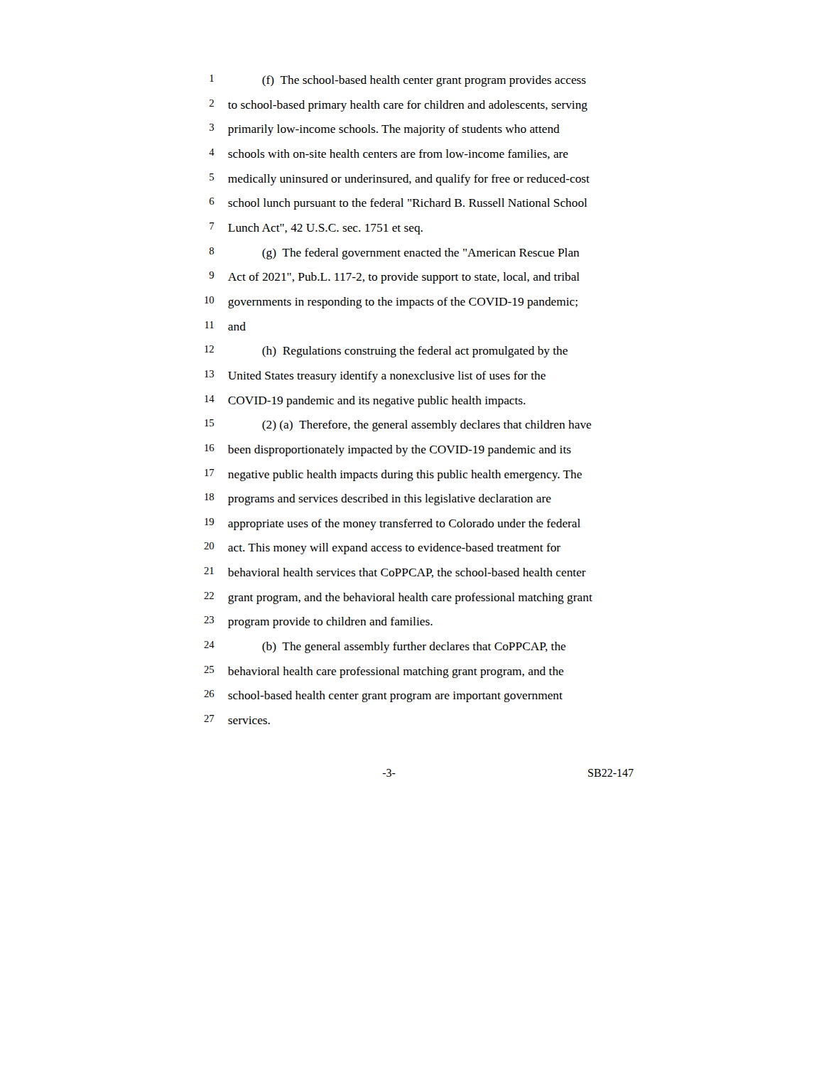(f) The school-based health center grant program provides access
to school-based primary health care for children and adolescents, serving
primarily low-income schools. The majority of students who attend
schools with on-site health centers are from low-income families, are
medically uninsured or underinsured, and qualify for free or reduced-cost
school lunch pursuant to the federal "Richard B. Russell National School
Lunch Act", 42 U.S.C. sec. 1751 et seq.
(g) The federal government enacted the "American Rescue Plan
Act of 2021", Pub.L. 117-2, to provide support to state, local, and tribal
governments in responding to the impacts of the COVID-19 pandemic;
and
(h) Regulations construing the federal act promulgated by the
United States treasury identify a nonexclusive list of uses for the
COVID-19 pandemic and its negative public health impacts.
(2) (a) Therefore, the general assembly declares that children have
been disproportionately impacted by the COVID-19 pandemic and its
negative public health impacts during this public health emergency. The
programs and services described in this legislative declaration are
appropriate uses of the money transferred to Colorado under the federal
act. This money will expand access to evidence-based treatment for
behavioral health services that CoPPCAP, the school-based health center
grant program, and the behavioral health care professional matching grant
program provide to children and families.
(b) The general assembly further declares that CoPPCAP, the
behavioral health care professional matching grant program, and the
school-based health center grant program are important government
services.
-3-
SB22-147